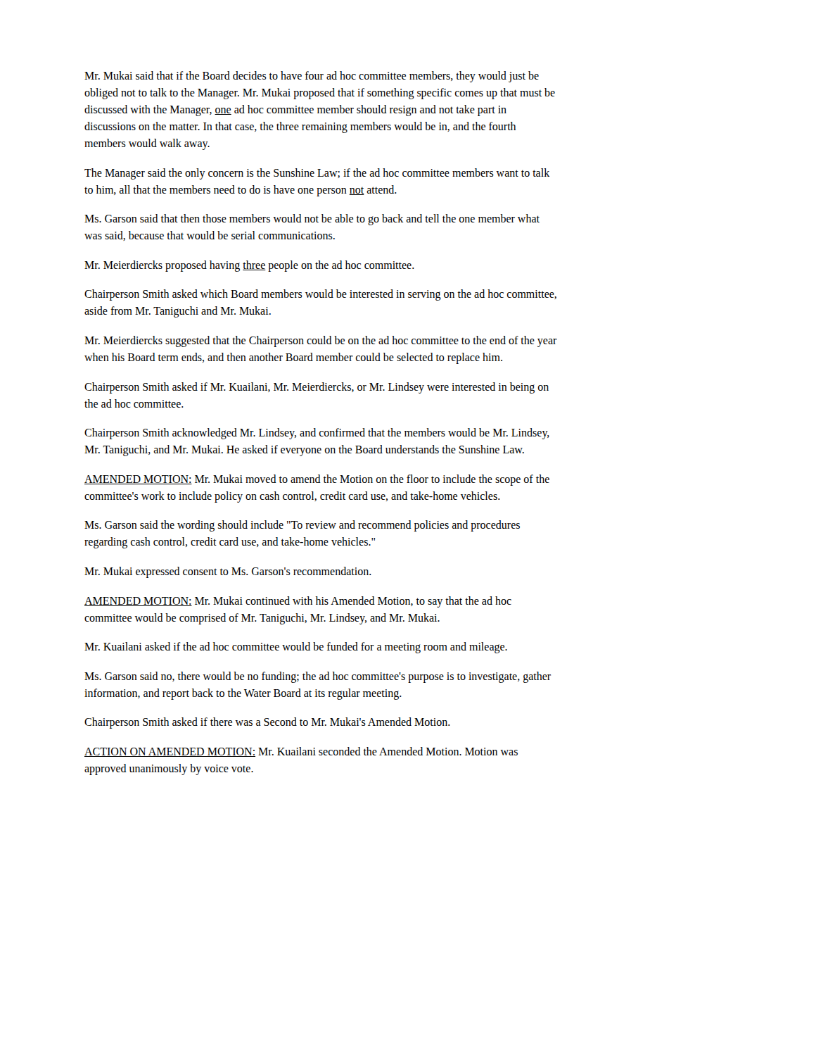Mr. Mukai said that if the Board decides to have four ad hoc committee members, they would just be obliged not to talk to the Manager. Mr. Mukai proposed that if something specific comes up that must be discussed with the Manager, one ad hoc committee member should resign and not take part in discussions on the matter. In that case, the three remaining members would be in, and the fourth members would walk away.
The Manager said the only concern is the Sunshine Law; if the ad hoc committee members want to talk to him, all that the members need to do is have one person not attend.
Ms. Garson said that then those members would not be able to go back and tell the one member what was said, because that would be serial communications.
Mr. Meierdiercks proposed having three people on the ad hoc committee.
Chairperson Smith asked which Board members would be interested in serving on the ad hoc committee, aside from Mr. Taniguchi and Mr. Mukai.
Mr. Meierdiercks suggested that the Chairperson could be on the ad hoc committee to the end of the year when his Board term ends, and then another Board member could be selected to replace him.
Chairperson Smith asked if Mr. Kuailani, Mr. Meierdiercks, or Mr. Lindsey were interested in being on the ad hoc committee.
Chairperson Smith acknowledged Mr. Lindsey, and confirmed that the members would be Mr. Lindsey, Mr. Taniguchi, and Mr. Mukai. He asked if everyone on the Board understands the Sunshine Law.
AMENDED MOTION: Mr. Mukai moved to amend the Motion on the floor to include the scope of the committee's work to include policy on cash control, credit card use, and take-home vehicles.
Ms. Garson said the wording should include "To review and recommend policies and procedures regarding cash control, credit card use, and take-home vehicles."
Mr. Mukai expressed consent to Ms. Garson's recommendation.
AMENDED MOTION: Mr. Mukai continued with his Amended Motion, to say that the ad hoc committee would be comprised of Mr. Taniguchi, Mr. Lindsey, and Mr. Mukai.
Mr. Kuailani asked if the ad hoc committee would be funded for a meeting room and mileage.
Ms. Garson said no, there would be no funding; the ad hoc committee's purpose is to investigate, gather information, and report back to the Water Board at its regular meeting.
Chairperson Smith asked if there was a Second to Mr. Mukai's Amended Motion.
ACTION ON AMENDED MOTION: Mr. Kuailani seconded the Amended Motion. Motion was approved unanimously by voice vote.